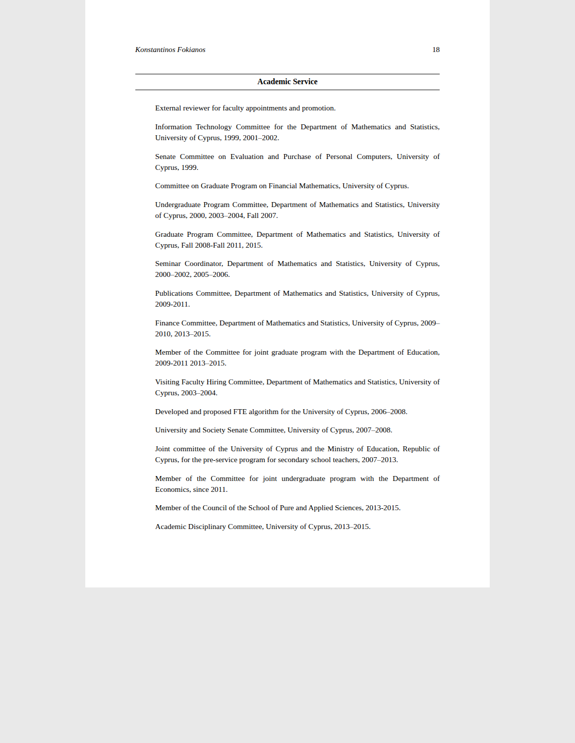Konstantinos Fokianos 18
Academic Service
External reviewer for faculty appointments and promotion.
Information Technology Committee for the Department of Mathematics and Statistics, University of Cyprus, 1999, 2001–2002.
Senate Committee on Evaluation and Purchase of Personal Computers, University of Cyprus, 1999.
Committee on Graduate Program on Financial Mathematics, University of Cyprus.
Undergraduate Program Committee, Department of Mathematics and Statistics, University of Cyprus, 2000, 2003–2004, Fall 2007.
Graduate Program Committee, Department of Mathematics and Statistics, University of Cyprus, Fall 2008-Fall 2011, 2015.
Seminar Coordinator, Department of Mathematics and Statistics, University of Cyprus, 2000–2002, 2005–2006.
Publications Committee, Department of Mathematics and Statistics, University of Cyprus, 2009-2011.
Finance Committee, Department of Mathematics and Statistics, University of Cyprus, 2009–2010, 2013–2015.
Member of the Committee for joint graduate program with the Department of Education, 2009-2011 2013–2015.
Visiting Faculty Hiring Committee, Department of Mathematics and Statistics, University of Cyprus, 2003–2004.
Developed and proposed FTE algorithm for the University of Cyprus, 2006–2008.
University and Society Senate Committee, University of Cyprus, 2007–2008.
Joint committee of the University of Cyprus and the Ministry of Education, Republic of Cyprus, for the pre-service program for secondary school teachers, 2007–2013.
Member of the Committee for joint undergraduate program with the Department of Economics, since 2011.
Member of the Council of the School of Pure and Applied Sciences, 2013-2015.
Academic Disciplinary Committee, University of Cyprus, 2013–2015.